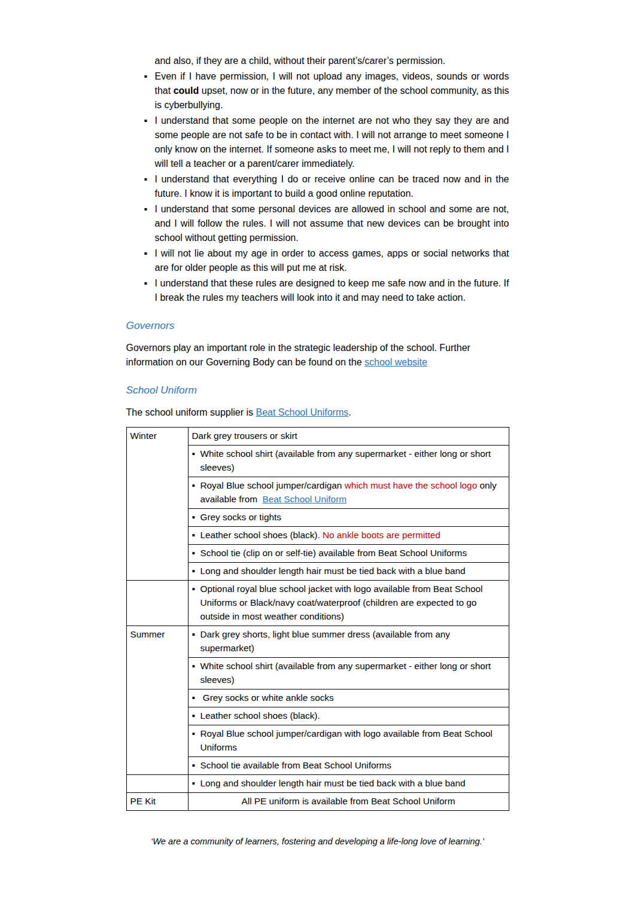and also, if they are a child, without their parent’s/carer’s permission.
Even if I have permission, I will not upload any images, videos, sounds or words that could upset, now or in the future, any member of the school community, as this is cyberbullying.
I understand that some people on the internet are not who they say they are and some people are not safe to be in contact with. I will not arrange to meet someone I only know on the internet. If someone asks to meet me, I will not reply to them and I will tell a teacher or a parent/carer immediately.
I understand that everything I do or receive online can be traced now and in the future. I know it is important to build a good online reputation.
I understand that some personal devices are allowed in school and some are not, and I will follow the rules. I will not assume that new devices can be brought into school without getting permission.
I will not lie about my age in order to access games, apps or social networks that are for older people as this will put me at risk.
I understand that these rules are designed to keep me safe now and in the future. If I break the rules my teachers will look into it and may need to take action.
Governors
Governors play an important role in the strategic leadership of the school. Further information on our Governing Body can be found on the school website
School Uniform
The school uniform supplier is Beat School Uniforms.
| Winter | Dark grey trousers or skirt |
| White school shirt (available from any supermarket - either long or short sleeves) |
| Royal Blue school jumper/cardigan which must have the school logo only available from Beat School Uniform |
| Grey socks or tights |
| Leather school shoes (black). No ankle boots are permitted |
| School tie (clip on or self-tie) available from Beat School Uniforms |
| Long and shoulder length hair must be tied back with a blue band |
| | Optional royal blue school jacket with logo available from Beat School Uniforms or Black/navy coat/waterproof (children are expected to go outside in most weather conditions) |
| Summer | Dark grey shorts, light blue summer dress (available from any supermarket) |
| White school shirt (available from any supermarket - either long or short sleeves) |
| Grey socks or white ankle socks |
| Leather school shoes (black). |
| Royal Blue school jumper/cardigan with logo available from Beat School Uniforms |
| School tie available from Beat School Uniforms |
| | Long and shoulder length hair must be tied back with a blue band |
| PE Kit | All PE uniform is available from Beat School Uniform |
‘We are a community of learners, fostering and developing a life-long love of learning.’